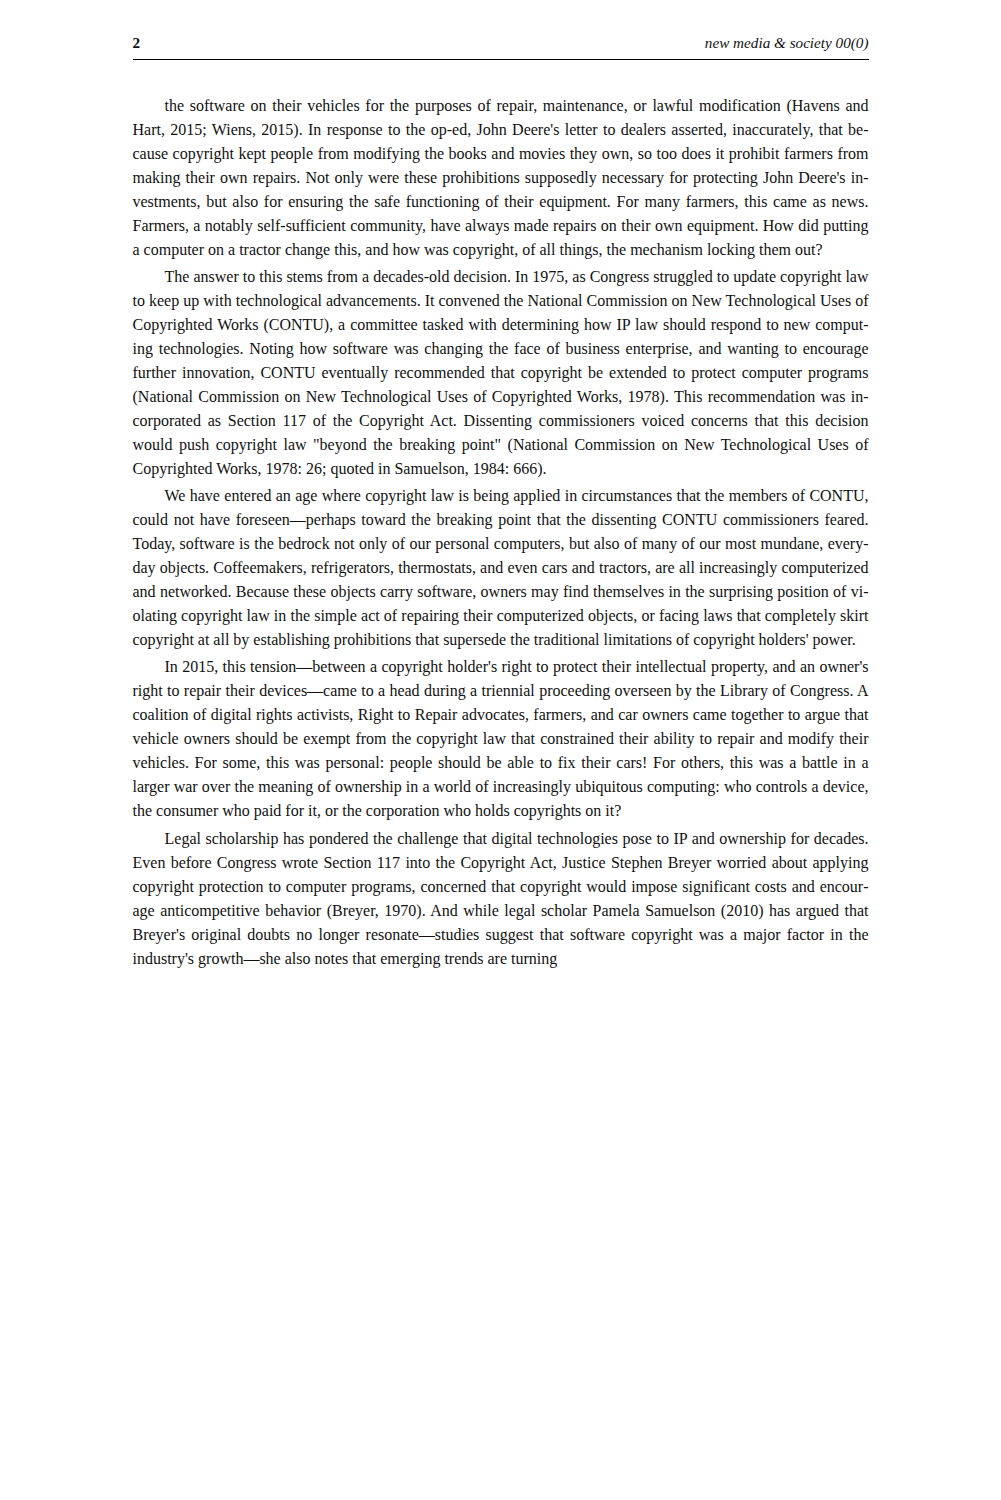2 new media & society 00(0)
the software on their vehicles for the purposes of repair, maintenance, or lawful modification (Havens and Hart, 2015; Wiens, 2015). In response to the op-ed, John Deere's letter to dealers asserted, inaccurately, that because copyright kept people from modifying the books and movies they own, so too does it prohibit farmers from making their own repairs. Not only were these prohibitions supposedly necessary for protecting John Deere's investments, but also for ensuring the safe functioning of their equipment. For many farmers, this came as news. Farmers, a notably self-sufficient community, have always made repairs on their own equipment. How did putting a computer on a tractor change this, and how was copyright, of all things, the mechanism locking them out?
The answer to this stems from a decades-old decision. In 1975, as Congress struggled to update copyright law to keep up with technological advancements. It convened the National Commission on New Technological Uses of Copyrighted Works (CONTU), a committee tasked with determining how IP law should respond to new computing technologies. Noting how software was changing the face of business enterprise, and wanting to encourage further innovation, CONTU eventually recommended that copyright be extended to protect computer programs (National Commission on New Technological Uses of Copyrighted Works, 1978). This recommendation was incorporated as Section 117 of the Copyright Act. Dissenting commissioners voiced concerns that this decision would push copyright law "beyond the breaking point" (National Commission on New Technological Uses of Copyrighted Works, 1978: 26; quoted in Samuelson, 1984: 666).
We have entered an age where copyright law is being applied in circumstances that the members of CONTU, could not have foreseen—perhaps toward the breaking point that the dissenting CONTU commissioners feared. Today, software is the bedrock not only of our personal computers, but also of many of our most mundane, everyday objects. Coffeemakers, refrigerators, thermostats, and even cars and tractors, are all increasingly computerized and networked. Because these objects carry software, owners may find themselves in the surprising position of violating copyright law in the simple act of repairing their computerized objects, or facing laws that completely skirt copyright at all by establishing prohibitions that supersede the traditional limitations of copyright holders' power.
In 2015, this tension—between a copyright holder's right to protect their intellectual property, and an owner's right to repair their devices—came to a head during a triennial proceeding overseen by the Library of Congress. A coalition of digital rights activists, Right to Repair advocates, farmers, and car owners came together to argue that vehicle owners should be exempt from the copyright law that constrained their ability to repair and modify their vehicles. For some, this was personal: people should be able to fix their cars! For others, this was a battle in a larger war over the meaning of ownership in a world of increasingly ubiquitous computing: who controls a device, the consumer who paid for it, or the corporation who holds copyrights on it?
Legal scholarship has pondered the challenge that digital technologies pose to IP and ownership for decades. Even before Congress wrote Section 117 into the Copyright Act, Justice Stephen Breyer worried about applying copyright protection to computer programs, concerned that copyright would impose significant costs and encourage anticompetitive behavior (Breyer, 1970). And while legal scholar Pamela Samuelson (2010) has argued that Breyer's original doubts no longer resonate—studies suggest that software copyright was a major factor in the industry's growth—she also notes that emerging trends are turning